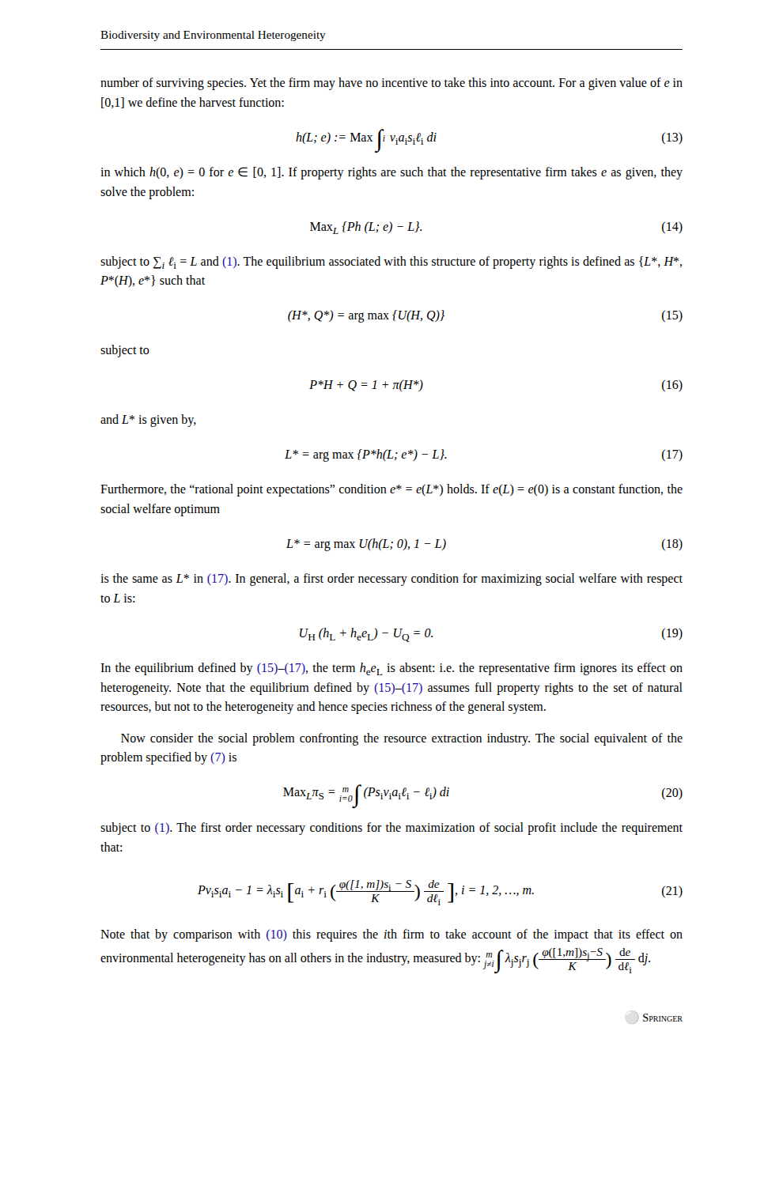Biodiversity and Environmental Heterogeneity
number of surviving species. Yet the firm may have no incentive to take this into account. For a given value of e in [0,1] we define the harvest function:
h(L; e) := Max ∫i viaisiℓi di
(13)
in which h(0, e) = 0 for e ∈ [0, 1]. If property rights are such that the representative firm takes e as given, they solve the problem:
MaxL {Ph (L; e) − L}.
(14)
subject to ∑i ℓi = L and (1). The equilibrium associated with this structure of property rights is defined as {L*, H*, P*(H), e*} such that
(H*, Q*) = arg max {U(H, Q)}
(15)
subject to
P*H + Q = 1 + π(H*)
(16)
and L* is given by,
L* = arg max {P*h(L; e*) − L}.
(17)
Furthermore, the “rational point expectations” condition e* = e(L*) holds. If e(L) = e(0) is a constant function, the social welfare optimum
L* = arg max U(h(L; 0), 1 − L)
(18)
is the same as L* in (17). In general, a first order necessary condition for maximizing social welfare with respect to L is:
UH (hL + heeL) − UQ = 0.
(19)
In the equilibrium defined by (15)–(17), the term heeL is absent: i.e. the representative firm ignores its effect on heterogeneity. Note that the equilibrium defined by (15)–(17) assumes full property rights to the set of natural resources, but not to the heterogeneity and hence species richness of the general system.
Now consider the social problem confronting the resource extraction industry. The social equivalent of the problem specified by (7) is
MaxLπS = mi=0∫ (Psiviaiℓi − ℓi) di
(20)
subject to (1). The first order necessary conditions for the maximization of social profit include the requirement that:
Pvisiai − 1 = λisi [ai + ri (φ([1, m])si − S K) de dℓi ], i = 1, 2, …, m.
(21)
Note that by comparison with (10) this requires the ith firm to take account of the impact that its effect on environmental heterogeneity has on all others in the industry, measured by: mj≠i∫ λjsjrj (φ([1,m])sj−S K) de dℓi dj.
⚪ Springer